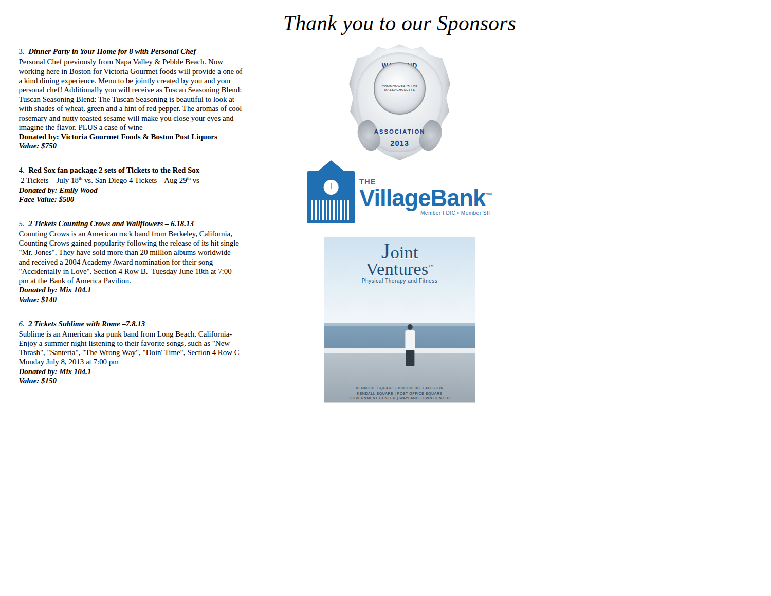3. Dinner Party in Your Home for 8 with Personal Chef
Personal Chef previously from Napa Valley & Pebble Beach. Now working here in Boston for Victoria Gourmet foods will provide a one of a kind dining experience. Menu to be jointly created by you and your personal chef! Additionally you will receive as Tuscan Seasoning Blend: Tuscan Seasoning Blend: The Tuscan Seasoning is beautiful to look at with shades of wheat, green and a hint of red pepper. The aromas of cool rosemary and nutty toasted sesame will make you close your eyes and imagine the flavor. PLUS a case of wine
Donated by: Victoria Gourmet Foods & Boston Post Liquors
Value: $750
4. Red Sox fan package 2 sets of Tickets to the Red Sox
2 Tickets – July 18th vs. San Diego 4 Tickets – Aug 29th vs
Donated by: Emily Wood
Face Value: $500
5. 2 Tickets Counting Crows and Wallflowers – 6.18.13
Counting Crows is an American rock band from Berkeley, California, Counting Crows gained popularity following the release of its hit single "Mr. Jones". They have sold more than 20 million albums worldwide and received a 2004 Academy Award nomination for their song "Accidentally in Love", Section 4 Row B. Tuesday June 18th at 7:00 pm at the Bank of America Pavilion.
Donated by: Mix 104.1
Value: $140
6. 2 Tickets Sublime with Rome –7.8.13
Sublime is an American ska punk band from Long Beach, California- Enjoy a summer night listening to their favorite songs, such as "New Thrash", "Santeria", "The Wrong Way", "Doin' Time", Section 4 Row C Monday July 8, 2013 at 7:00 pm
Donated by: Mix 104.1
Value: $150
Thank you to our Sponsors
WAYLAND
POLICE
COMMONWEALTH OF MASSACHUSETTS
ASSOCIATION
2013
THE
VillageBank™
Member FDIC • Member SIF
Joint
Ventures™
Physical Therapy and Fitness
Kenmore Square | Brookline / Allston
Kendall Square | Post Office Square
Government Center | Wayland Town Center